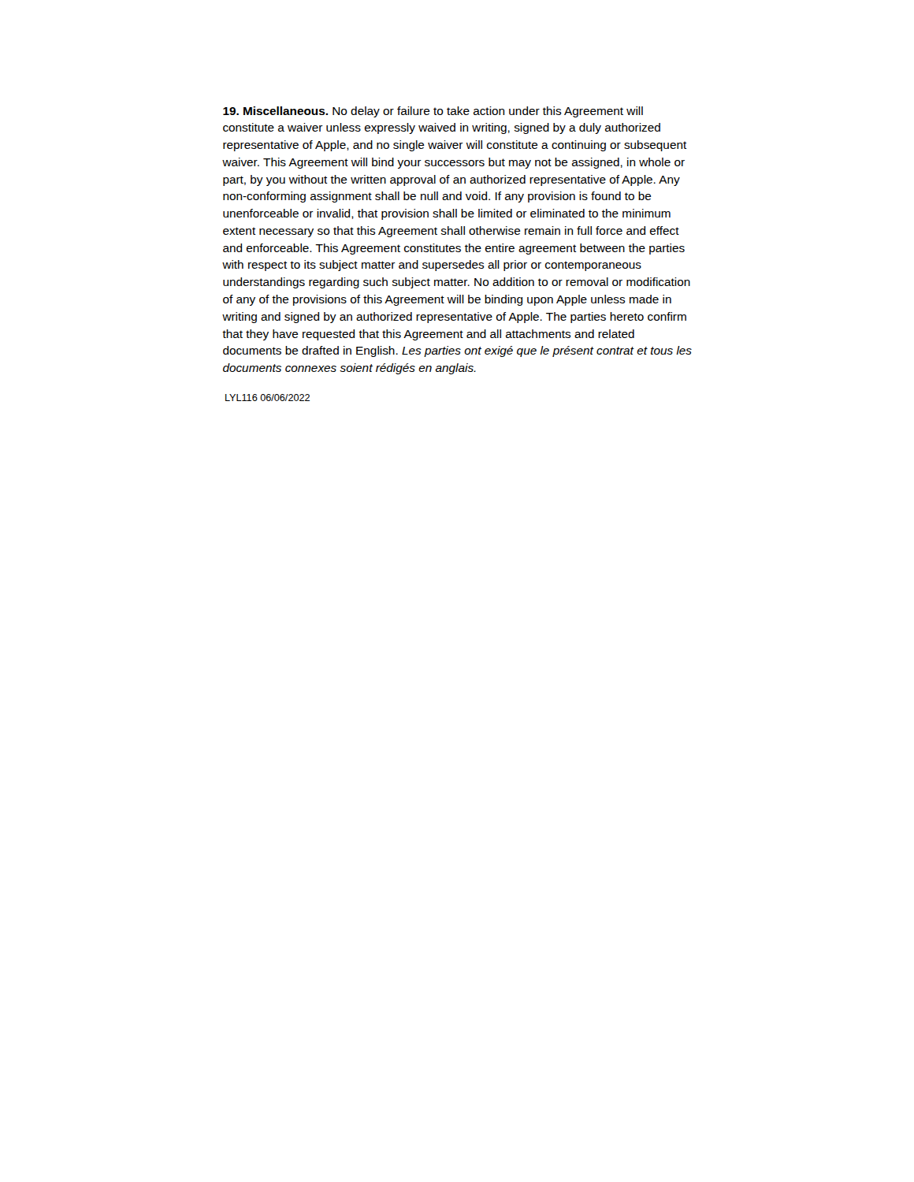19. Miscellaneous. No delay or failure to take action under this Agreement will constitute a waiver unless expressly waived in writing, signed by a duly authorized representative of Apple, and no single waiver will constitute a continuing or subsequent waiver. This Agreement will bind your successors but may not be assigned, in whole or part, by you without the written approval of an authorized representative of Apple. Any non-conforming assignment shall be null and void. If any provision is found to be unenforceable or invalid, that provision shall be limited or eliminated to the minimum extent necessary so that this Agreement shall otherwise remain in full force and effect and enforceable. This Agreement constitutes the entire agreement between the parties with respect to its subject matter and supersedes all prior or contemporaneous understandings regarding such subject matter. No addition to or removal or modification of any of the provisions of this Agreement will be binding upon Apple unless made in writing and signed by an authorized representative of Apple. The parties hereto confirm that they have requested that this Agreement and all attachments and related documents be drafted in English. Les parties ont exigé que le présent contrat et tous les documents connexes soient rédigés en anglais.
LYL116 06/06/2022